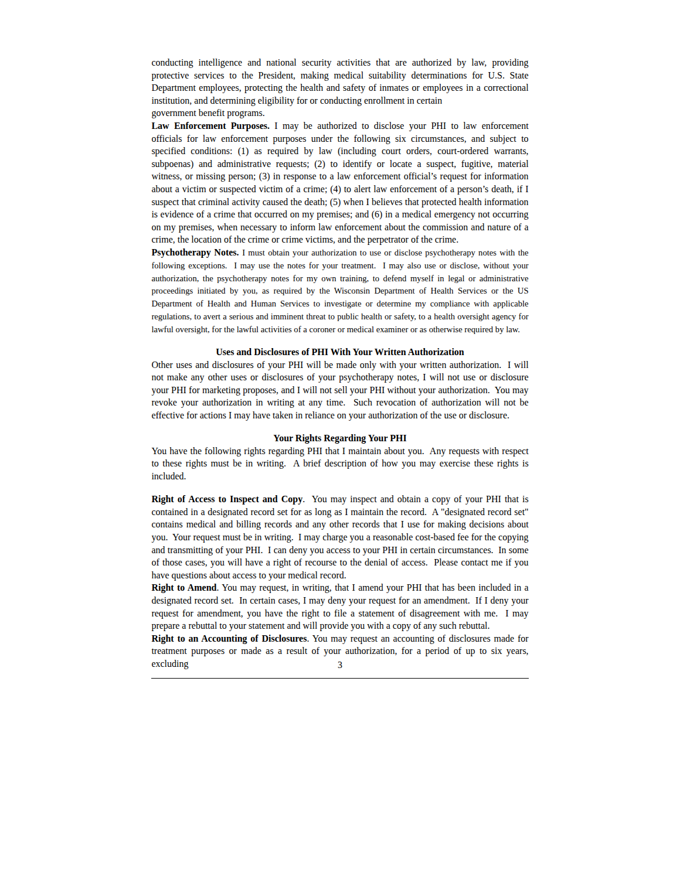conducting intelligence and national security activities that are authorized by law, providing protective services to the President, making medical suitability determinations for U.S. State Department employees, protecting the health and safety of inmates or employees in a correctional institution, and determining eligibility for or conducting enrollment in certain
government benefit programs.
Law Enforcement Purposes. I may be authorized to disclose your PHI to law enforcement officials for law enforcement purposes under the following six circumstances, and subject to specified conditions: (1) as required by law (including court orders, court-ordered warrants, subpoenas) and administrative requests; (2) to identify or locate a suspect, fugitive, material witness, or missing person; (3) in response to a law enforcement official’s request for information about a victim or suspected victim of a crime; (4) to alert law enforcement of a person’s death, if I suspect that criminal activity caused the death; (5) when I believes that protected health information is evidence of a crime that occurred on my premises; and (6) in a medical emergency not occurring on my premises, when necessary to inform law enforcement about the commission and nature of a crime, the location of the crime or crime victims, and the perpetrator of the crime.
Psychotherapy Notes. I must obtain your authorization to use or disclose psychotherapy notes with the following exceptions. I may use the notes for your treatment. I may also use or disclose, without your authorization, the psychotherapy notes for my own training, to defend myself in legal or administrative proceedings initiated by you, as required by the Wisconsin Department of Health Services or the US Department of Health and Human Services to investigate or determine my compliance with applicable regulations, to avert a serious and imminent threat to public health or safety, to a health oversight agency for lawful oversight, for the lawful activities of a coroner or medical examiner or as otherwise required by law.
Uses and Disclosures of PHI With Your Written Authorization
Other uses and disclosures of your PHI will be made only with your written authorization. I will not make any other uses or disclosures of your psychotherapy notes, I will not use or disclosure your PHI for marketing proposes, and I will not sell your PHI without your authorization. You may revoke your authorization in writing at any time. Such revocation of authorization will not be effective for actions I may have taken in reliance on your authorization of the use or disclosure.
Your Rights Regarding Your PHI
You have the following rights regarding PHI that I maintain about you. Any requests with respect to these rights must be in writing. A brief description of how you may exercise these rights is included.
Right of Access to Inspect and Copy. You may inspect and obtain a copy of your PHI that is contained in a designated record set for as long as I maintain the record. A "designated record set" contains medical and billing records and any other records that I use for making decisions about you. Your request must be in writing. I may charge you a reasonable cost-based fee for the copying and transmitting of your PHI. I can deny you access to your PHI in certain circumstances. In some of those cases, you will have a right of recourse to the denial of access. Please contact me if you have questions about access to your medical record.
Right to Amend. You may request, in writing, that I amend your PHI that has been included in a designated record set. In certain cases, I may deny your request for an amendment. If I deny your request for amendment, you have the right to file a statement of disagreement with me. I may prepare a rebuttal to your statement and will provide you with a copy of any such rebuttal.
Right to an Accounting of Disclosures. You may request an accounting of disclosures made for treatment purposes or made as a result of your authorization, for a period of up to six years, excluding
3